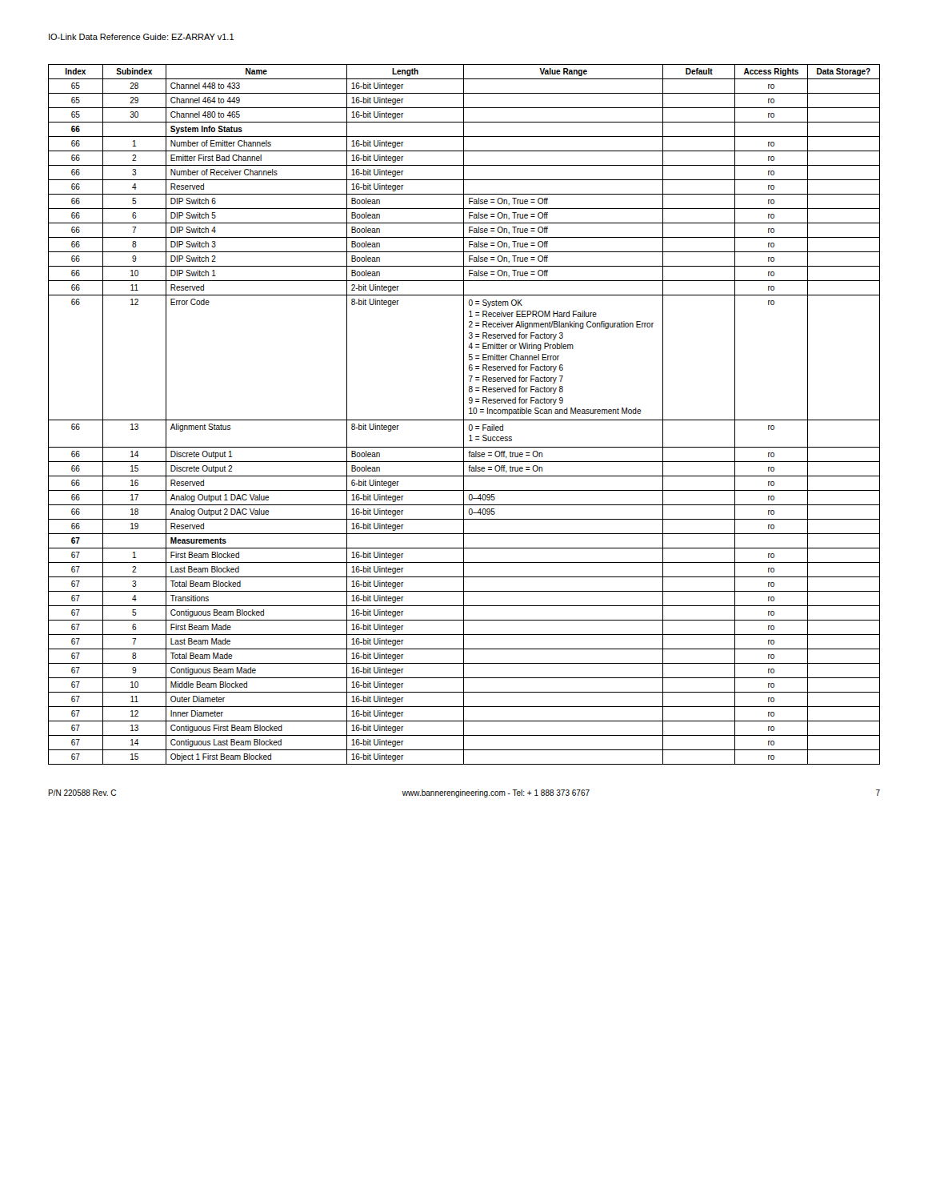IO-Link Data Reference Guide: EZ-ARRAY v1.1
| Index | Subindex | Name | Length | Value Range | Default | Access Rights | Data Storage? |
| --- | --- | --- | --- | --- | --- | --- | --- |
| 65 | 28 | Channel 448 to 433 | 16-bit Uinteger | | | ro | |
| 65 | 29 | Channel 464 to 449 | 16-bit Uinteger | | | ro | |
| 65 | 30 | Channel 480 to 465 | 16-bit Uinteger | | | ro | |
| 66 | | System Info Status | | | | | |
| 66 | 1 | Number of Emitter Channels | 16-bit Uinteger | | | ro | |
| 66 | 2 | Emitter First Bad Channel | 16-bit Uinteger | | | ro | |
| 66 | 3 | Number of Receiver Channels | 16-bit Uinteger | | | ro | |
| 66 | 4 | Reserved | 16-bit Uinteger | | | ro | |
| 66 | 5 | DIP Switch 6 | Boolean | False = On, True = Off | | ro | |
| 66 | 6 | DIP Switch 5 | Boolean | False = On, True = Off | | ro | |
| 66 | 7 | DIP Switch 4 | Boolean | False = On, True = Off | | ro | |
| 66 | 8 | DIP Switch 3 | Boolean | False = On, True = Off | | ro | |
| 66 | 9 | DIP Switch 2 | Boolean | False = On, True = Off | | ro | |
| 66 | 10 | DIP Switch 1 | Boolean | False = On, True = Off | | ro | |
| 66 | 11 | Reserved | 2-bit Uinteger | | | ro | |
| 66 | 12 | Error Code | 8-bit Uinteger | 0 = System OK 1 = Receiver EEPROM Hard Failure 2 = Receiver Alignment/Blanking Configuration Error 3 = Reserved for Factory 3 4 = Emitter or Wiring Problem 5 = Emitter Channel Error 6 = Reserved for Factory 6 7 = Reserved for Factory 7 8 = Reserved for Factory 8 9 = Reserved for Factory 9 10 = Incompatible Scan and Measurement Mode | | ro | |
| 66 | 13 | Alignment Status | 8-bit Uinteger | 0 = Failed 1 = Success | | ro | |
| 66 | 14 | Discrete Output 1 | Boolean | false = Off, true = On | | ro | |
| 66 | 15 | Discrete Output 2 | Boolean | false = Off, true = On | | ro | |
| 66 | 16 | Reserved | 6-bit Uinteger | | | ro | |
| 66 | 17 | Analog Output 1 DAC Value | 16-bit Uinteger | 0–4095 | | ro | |
| 66 | 18 | Analog Output 2 DAC Value | 16-bit Uinteger | 0–4095 | | ro | |
| 66 | 19 | Reserved | 16-bit Uinteger | | | ro | |
| 67 | | Measurements | | | | | |
| 67 | 1 | First Beam Blocked | 16-bit Uinteger | | | ro | |
| 67 | 2 | Last Beam Blocked | 16-bit Uinteger | | | ro | |
| 67 | 3 | Total Beam Blocked | 16-bit Uinteger | | | ro | |
| 67 | 4 | Transitions | 16-bit Uinteger | | | ro | |
| 67 | 5 | Contiguous Beam Blocked | 16-bit Uinteger | | | ro | |
| 67 | 6 | First Beam Made | 16-bit Uinteger | | | ro | |
| 67 | 7 | Last Beam Made | 16-bit Uinteger | | | ro | |
| 67 | 8 | Total Beam Made | 16-bit Uinteger | | | ro | |
| 67 | 9 | Contiguous Beam Made | 16-bit Uinteger | | | ro | |
| 67 | 10 | Middle Beam Blocked | 16-bit Uinteger | | | ro | |
| 67 | 11 | Outer Diameter | 16-bit Uinteger | | | ro | |
| 67 | 12 | Inner Diameter | 16-bit Uinteger | | | ro | |
| 67 | 13 | Contiguous First Beam Blocked | 16-bit Uinteger | | | ro | |
| 67 | 14 | Contiguous Last Beam Blocked | 16-bit Uinteger | | | ro | |
| 67 | 15 | Object 1 First Beam Blocked | 16-bit Uinteger | | | ro | |
P/N 220588 Rev. C www.bannerengineering.com - Tel: + 1 888 373 6767 7